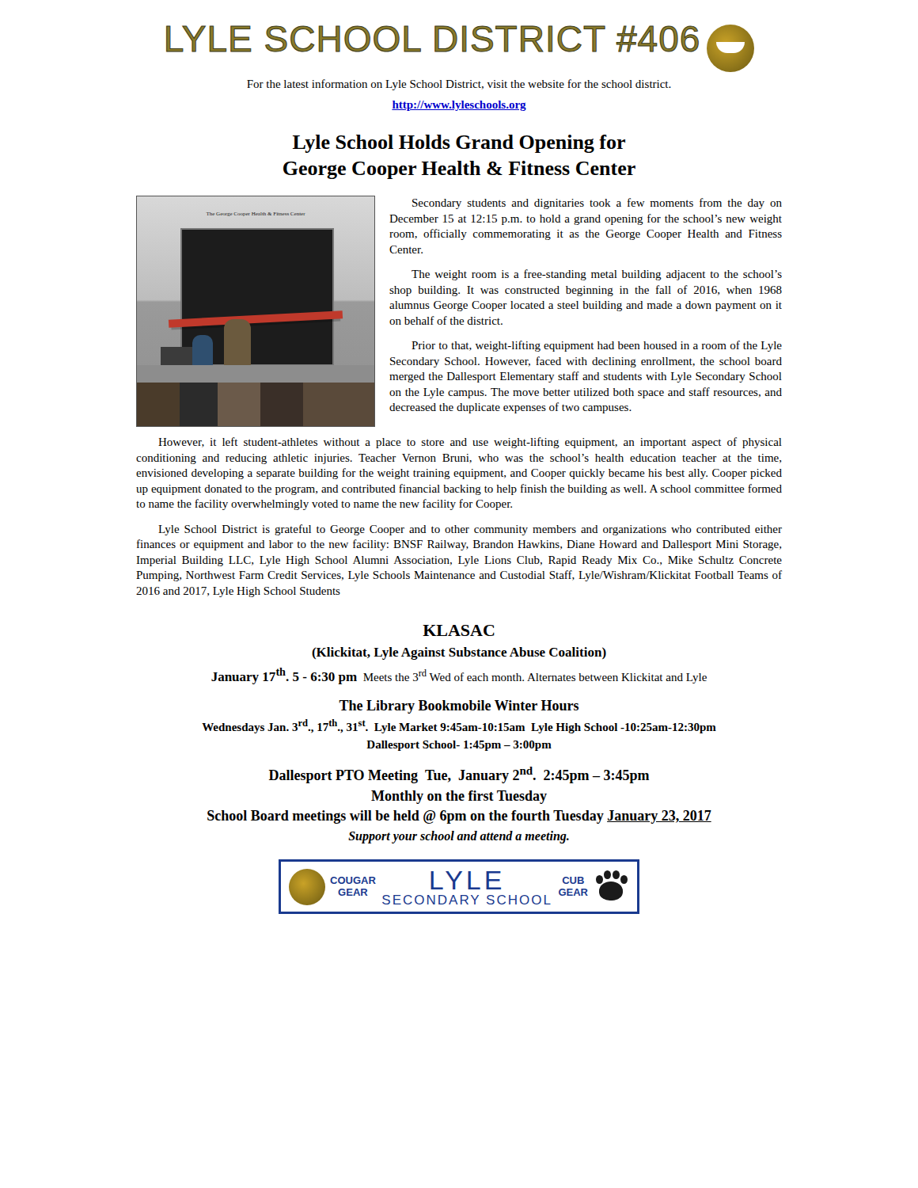LYLE SCHOOL DISTRICT #406
For the latest information on Lyle School District, visit the website for the school district.
http://www.lyleschools.org
Lyle School Holds Grand Opening for
George Cooper Health & Fitness Center
The George Cooper Health & Fitness Center
Secondary students and dignitaries took a few moments from the day on December 15 at 12:15 p.m. to hold a grand opening for the school’s new weight room, officially commemorating it as the George Cooper Health and Fitness Center.
The weight room is a free-standing metal building adjacent to the school’s shop building. It was constructed beginning in the fall of 2016, when 1968 alumnus George Cooper located a steel building and made a down payment on it on behalf of the district.
Prior to that, weight-lifting equipment had been housed in a room of the Lyle Secondary School. However, faced with declining enrollment, the school board merged the Dallesport Elementary staff and students with Lyle Secondary School on the Lyle campus. The move better utilized both space and staff resources, and decreased the duplicate expenses of two campuses.
However, it left student-athletes without a place to store and use weight-lifting equipment, an important aspect of physical conditioning and reducing athletic injuries. Teacher Vernon Bruni, who was the school’s health education teacher at the time, envisioned developing a separate building for the weight training equipment, and Cooper quickly became his best ally. Cooper picked up equipment donated to the program, and contributed financial backing to help finish the building as well. A school committee formed to name the facility overwhelmingly voted to name the new facility for Cooper.
Lyle School District is grateful to George Cooper and to other community members and organizations who contributed either finances or equipment and labor to the new facility: BNSF Railway, Brandon Hawkins, Diane Howard and Dallesport Mini Storage, Imperial Building LLC, Lyle High School Alumni Association, Lyle Lions Club, Rapid Ready Mix Co., Mike Schultz Concrete Pumping, Northwest Farm Credit Services, Lyle Schools Maintenance and Custodial Staff, Lyle/Wishram/Klickitat Football Teams of 2016 and 2017, Lyle High School Students
KLASAC
(Klickitat, Lyle Against Substance Abuse Coalition)
January 17th. 5 - 6:30 pm Meets the 3rd Wed of each month. Alternates between Klickitat and Lyle
The Library Bookmobile Winter Hours
Wednesdays Jan. 3rd., 17th., 31st. Lyle Market 9:45am-10:15am Lyle High School -10:25am-12:30pm
Dallesport School- 1:45pm – 3:00pm
Dallesport PTO Meeting Tue, January 2nd. 2:45pm – 3:45pm
Monthly on the first Tuesday
School Board meetings will be held @ 6pm on the fourth Tuesday January 23, 2017
Support your school and attend a meeting.
COUGAR
GEAR
LYLE
SECONDARY SCHOOL
CUB
GEAR